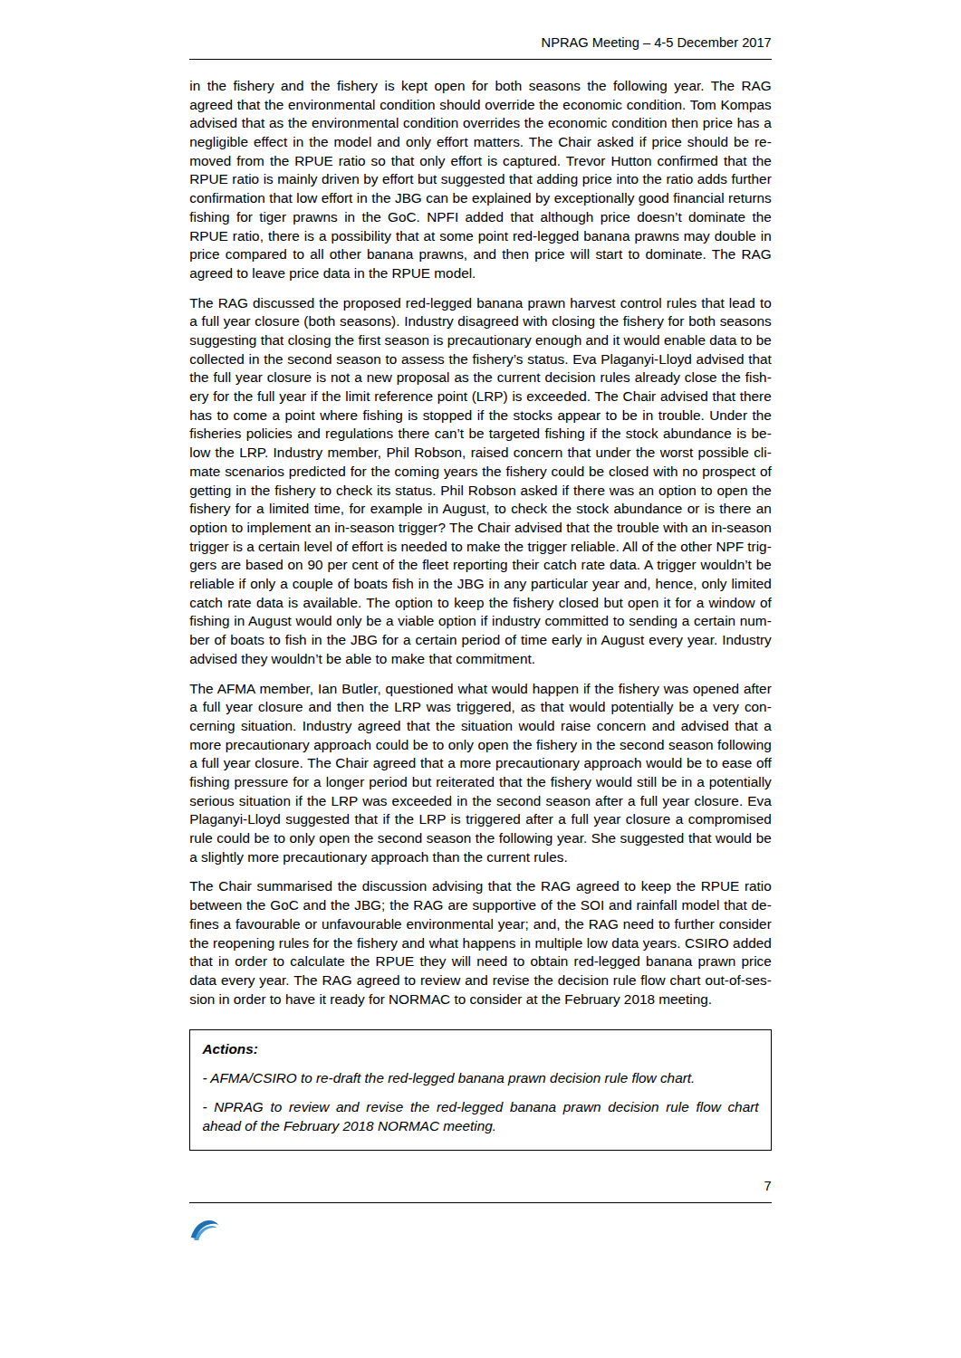NPRAG Meeting – 4-5 December 2017
in the fishery and the fishery is kept open for both seasons the following year. The RAG agreed that the environmental condition should override the economic condition. Tom Kompas advised that as the environmental condition overrides the economic condition then price has a negligible effect in the model and only effort matters. The Chair asked if price should be removed from the RPUE ratio so that only effort is captured. Trevor Hutton confirmed that the RPUE ratio is mainly driven by effort but suggested that adding price into the ratio adds further confirmation that low effort in the JBG can be explained by exceptionally good financial returns fishing for tiger prawns in the GoC. NPFI added that although price doesn’t dominate the RPUE ratio, there is a possibility that at some point red-legged banana prawns may double in price compared to all other banana prawns, and then price will start to dominate. The RAG agreed to leave price data in the RPUE model.
The RAG discussed the proposed red-legged banana prawn harvest control rules that lead to a full year closure (both seasons). Industry disagreed with closing the fishery for both seasons suggesting that closing the first season is precautionary enough and it would enable data to be collected in the second season to assess the fishery’s status. Eva Plaganyi-Lloyd advised that the full year closure is not a new proposal as the current decision rules already close the fishery for the full year if the limit reference point (LRP) is exceeded. The Chair advised that there has to come a point where fishing is stopped if the stocks appear to be in trouble. Under the fisheries policies and regulations there can’t be targeted fishing if the stock abundance is below the LRP. Industry member, Phil Robson, raised concern that under the worst possible climate scenarios predicted for the coming years the fishery could be closed with no prospect of getting in the fishery to check its status. Phil Robson asked if there was an option to open the fishery for a limited time, for example in August, to check the stock abundance or is there an option to implement an in-season trigger? The Chair advised that the trouble with an in-season trigger is a certain level of effort is needed to make the trigger reliable. All of the other NPF triggers are based on 90 per cent of the fleet reporting their catch rate data. A trigger wouldn’t be reliable if only a couple of boats fish in the JBG in any particular year and, hence, only limited catch rate data is available. The option to keep the fishery closed but open it for a window of fishing in August would only be a viable option if industry committed to sending a certain number of boats to fish in the JBG for a certain period of time early in August every year. Industry advised they wouldn’t be able to make that commitment.
The AFMA member, Ian Butler, questioned what would happen if the fishery was opened after a full year closure and then the LRP was triggered, as that would potentially be a very concerning situation. Industry agreed that the situation would raise concern and advised that a more precautionary approach could be to only open the fishery in the second season following a full year closure. The Chair agreed that a more precautionary approach would be to ease off fishing pressure for a longer period but reiterated that the fishery would still be in a potentially serious situation if the LRP was exceeded in the second season after a full year closure. Eva Plaganyi-Lloyd suggested that if the LRP is triggered after a full year closure a compromised rule could be to only open the second season the following year. She suggested that would be a slightly more precautionary approach than the current rules.
The Chair summarised the discussion advising that the RAG agreed to keep the RPUE ratio between the GoC and the JBG; the RAG are supportive of the SOI and rainfall model that defines a favourable or unfavourable environmental year; and, the RAG need to further consider the reopening rules for the fishery and what happens in multiple low data years. CSIRO added that in order to calculate the RPUE they will need to obtain red-legged banana prawn price data every year. The RAG agreed to review and revise the decision rule flow chart out-of-session in order to have it ready for NORMAC to consider at the February 2018 meeting.
Actions:
- AFMA/CSIRO to re-draft the red-legged banana prawn decision rule flow chart.
- NPRAG to review and revise the red-legged banana prawn decision rule flow chart ahead of the February 2018 NORMAC meeting.
7